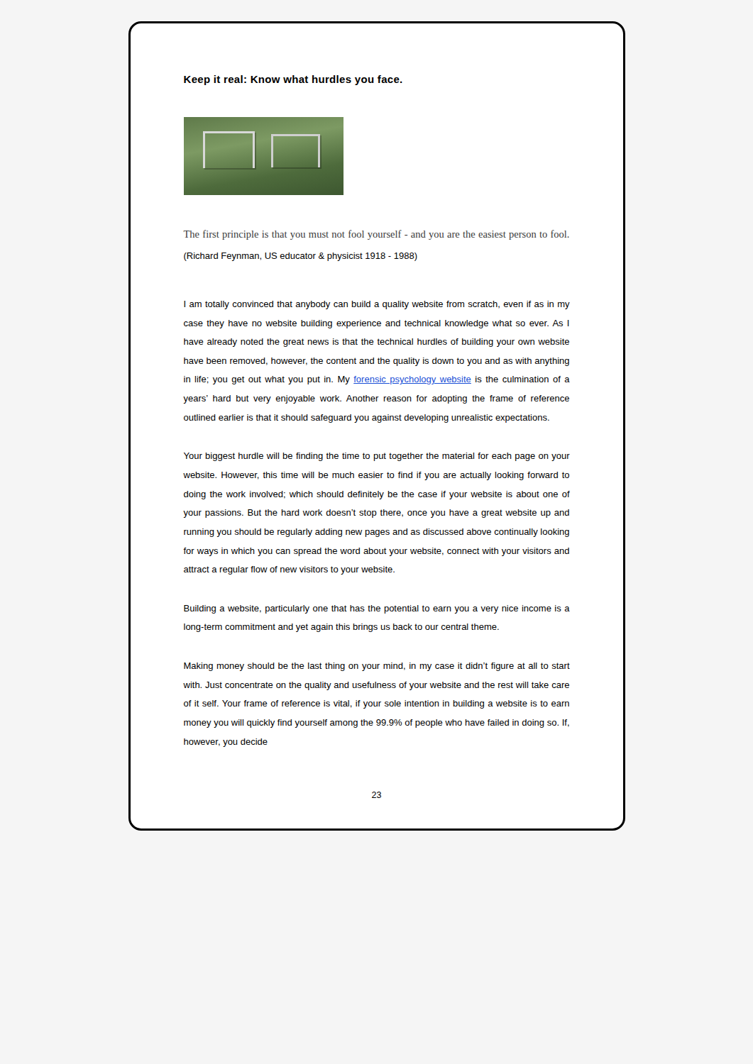Keep it real: Know what hurdles you face.
The first principle is that you must not fool yourself - and you are the easiest person to fool. (Richard Feynman, US educator & physicist 1918 - 1988)
I am totally convinced that anybody can build a quality website from scratch, even if as in my case they have no website building experience and technical knowledge what so ever. As I have already noted the great news is that the technical hurdles of building your own website have been removed, however, the content and the quality is down to you and as with anything in life; you get out what you put in. My forensic psychology website is the culmination of a years’ hard but very enjoyable work. Another reason for adopting the frame of reference outlined earlier is that it should safeguard you against developing unrealistic expectations.
Your biggest hurdle will be finding the time to put together the material for each page on your website. However, this time will be much easier to find if you are actually looking forward to doing the work involved; which should definitely be the case if your website is about one of your passions. But the hard work doesn’t stop there, once you have a great website up and running you should be regularly adding new pages and as discussed above continually looking for ways in which you can spread the word about your website, connect with your visitors and attract a regular flow of new visitors to your website.
Building a website, particularly one that has the potential to earn you a very nice income is a long-term commitment and yet again this brings us back to our central theme.
Making money should be the last thing on your mind, in my case it didn’t figure at all to start with. Just concentrate on the quality and usefulness of your website and the rest will take care of it self. Your frame of reference is vital, if your sole intention in building a website is to earn money you will quickly find yourself among the 99.9% of people who have failed in doing so. If, however, you decide
23